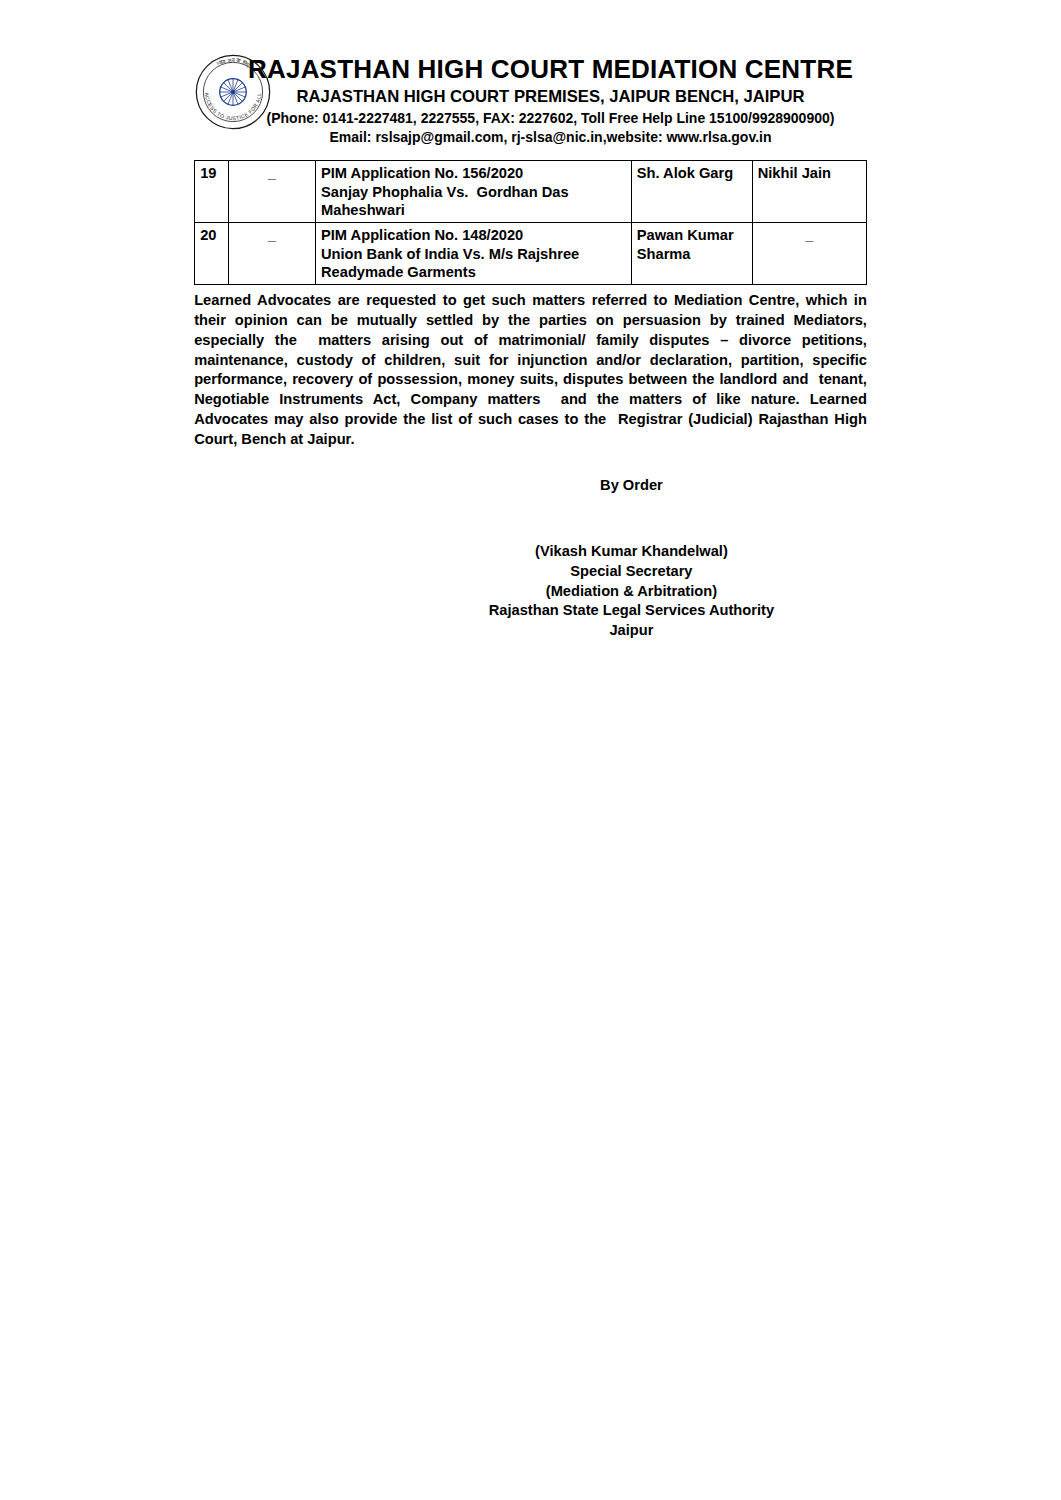न्याय सब के लिए ACCESS TO JUSTICE FOR ALL
RAJASTHAN HIGH COURT MEDIATION CENTRE
RAJASTHAN HIGH COURT PREMISES, JAIPUR BENCH, JAIPUR
(Phone: 0141-2227481, 2227555, FAX: 2227602, Toll Free Help Line 15100/9928900900)
Email: rslsajp@gmail.com, rj-slsa@nic.in,website: www.rlsa.gov.in
| 19 | _ | PIM Application No. 156/2020 Sanjay Phophalia Vs. Gordhan Das Maheshwari | Sh. Alok Garg | Nikhil Jain |
| 20 | _ | PIM Application No. 148/2020 Union Bank of India Vs. M/s Rajshree Readymade Garments | Pawan Kumar Sharma | _ |
Learned Advocates are requested to get such matters referred to Mediation Centre, which in their opinion can be mutually settled by the parties on persuasion by trained Mediators, especially the matters arising out of matrimonial/ family disputes – divorce petitions, maintenance, custody of children, suit for injunction and/or declaration, partition, specific performance, recovery of possession, money suits, disputes between the landlord and tenant, Negotiable Instruments Act, Company matters and the matters of like nature. Learned Advocates may also provide the list of such cases to the Registrar (Judicial) Rajasthan High Court, Bench at Jaipur.
By Order
(Vikash Kumar Khandelwal)
Special Secretary
(Mediation & Arbitration)
Rajasthan State Legal Services Authority
Jaipur